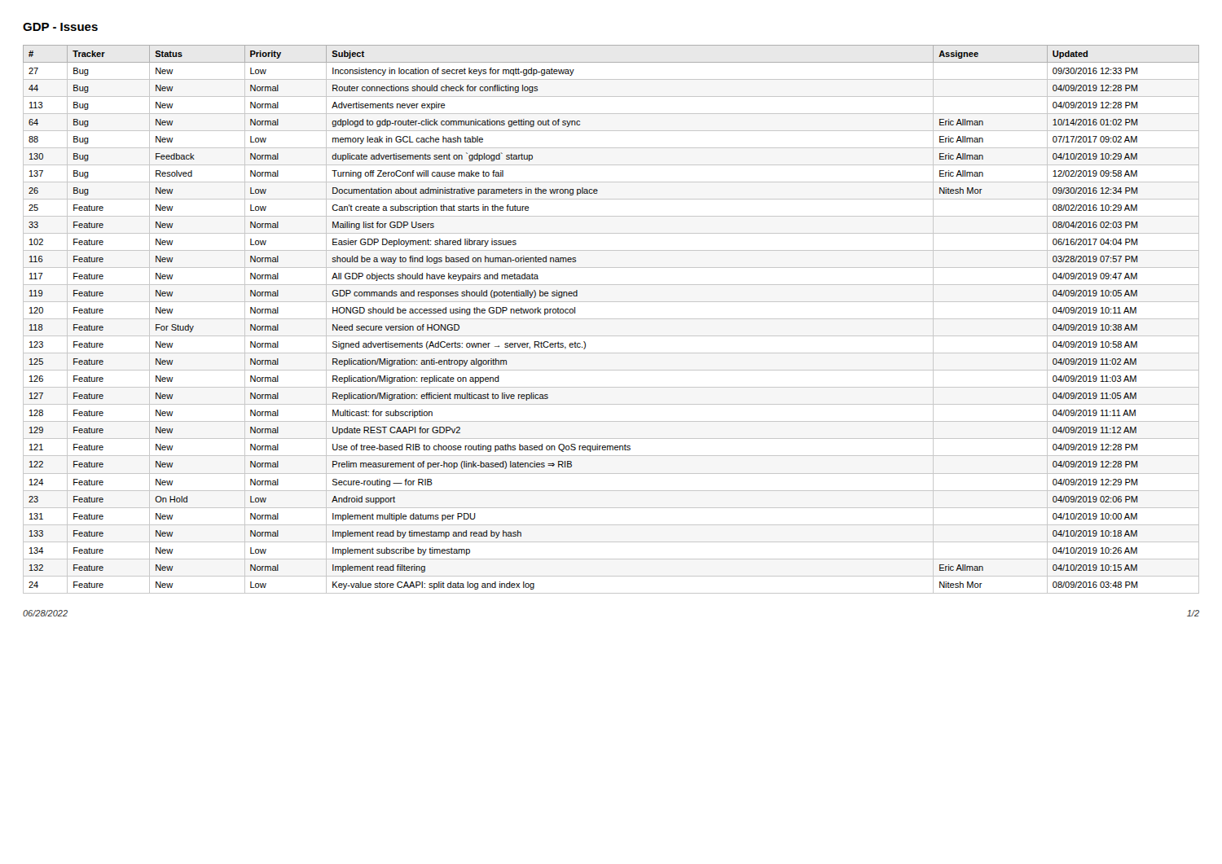GDP - Issues
| # | Tracker | Status | Priority | Subject | Assignee | Updated |
| --- | --- | --- | --- | --- | --- | --- |
| 27 | Bug | New | Low | Inconsistency in location of secret keys for mqtt-gdp-gateway | | 09/30/2016 12:33 PM |
| 44 | Bug | New | Normal | Router connections should check for conflicting logs | | 04/09/2019 12:28 PM |
| 113 | Bug | New | Normal | Advertisements never expire | | 04/09/2019 12:28 PM |
| 64 | Bug | New | Normal | gdplogd to gdp-router-click communications getting out of sync | Eric Allman | 10/14/2016 01:02 PM |
| 88 | Bug | New | Low | memory leak in GCL cache hash table | Eric Allman | 07/17/2017 09:02 AM |
| 130 | Bug | Feedback | Normal | duplicate advertisements sent on `gdplogd` startup | Eric Allman | 04/10/2019 10:29 AM |
| 137 | Bug | Resolved | Normal | Turning off ZeroConf will cause make to fail | Eric Allman | 12/02/2019 09:58 AM |
| 26 | Bug | New | Low | Documentation about administrative parameters in the wrong place | Nitesh Mor | 09/30/2016 12:34 PM |
| 25 | Feature | New | Low | Can't create a subscription that starts in the future | | 08/02/2016 10:29 AM |
| 33 | Feature | New | Normal | Mailing list for GDP Users | | 08/04/2016 02:03 PM |
| 102 | Feature | New | Low | Easier GDP Deployment: shared library issues | | 06/16/2017 04:04 PM |
| 116 | Feature | New | Normal | should be a way to find logs based on human-oriented names | | 03/28/2019 07:57 PM |
| 117 | Feature | New | Normal | All GDP objects should have keypairs and metadata | | 04/09/2019 09:47 AM |
| 119 | Feature | New | Normal | GDP commands and responses should (potentially) be signed | | 04/09/2019 10:05 AM |
| 120 | Feature | New | Normal | HONGD should be accessed using the GDP network protocol | | 04/09/2019 10:11 AM |
| 118 | Feature | For Study | Normal | Need secure version of HONGD | | 04/09/2019 10:38 AM |
| 123 | Feature | New | Normal | Signed advertisements (AdCerts: owner → server, RtCerts, etc.) | | 04/09/2019 10:58 AM |
| 125 | Feature | New | Normal | Replication/Migration: anti-entropy algorithm | | 04/09/2019 11:02 AM |
| 126 | Feature | New | Normal | Replication/Migration: replicate on append | | 04/09/2019 11:03 AM |
| 127 | Feature | New | Normal | Replication/Migration: efficient multicast to live replicas | | 04/09/2019 11:05 AM |
| 128 | Feature | New | Normal | Multicast: for subscription | | 04/09/2019 11:11 AM |
| 129 | Feature | New | Normal | Update REST CAAPI for GDPv2 | | 04/09/2019 11:12 AM |
| 121 | Feature | New | Normal | Use of tree-based RIB to choose routing paths based on QoS requirements | | 04/09/2019 12:28 PM |
| 122 | Feature | New | Normal | Prelim measurement of per-hop (link-based) latencies ⇒ RIB | | 04/09/2019 12:28 PM |
| 124 | Feature | New | Normal | Secure-routing — for RIB | | 04/09/2019 12:29 PM |
| 23 | Feature | On Hold | Low | Android support | | 04/09/2019 02:06 PM |
| 131 | Feature | New | Normal | Implement multiple datums per PDU | | 04/10/2019 10:00 AM |
| 133 | Feature | New | Normal | Implement read by timestamp and read by hash | | 04/10/2019 10:18 AM |
| 134 | Feature | New | Low | Implement subscribe by timestamp | | 04/10/2019 10:26 AM |
| 132 | Feature | New | Normal | Implement read filtering | Eric Allman | 04/10/2019 10:15 AM |
| 24 | Feature | New | Low | Key-value store CAAPI: split data log and index log | Nitesh Mor | 08/09/2016 03:48 PM |
06/28/2022 1/2